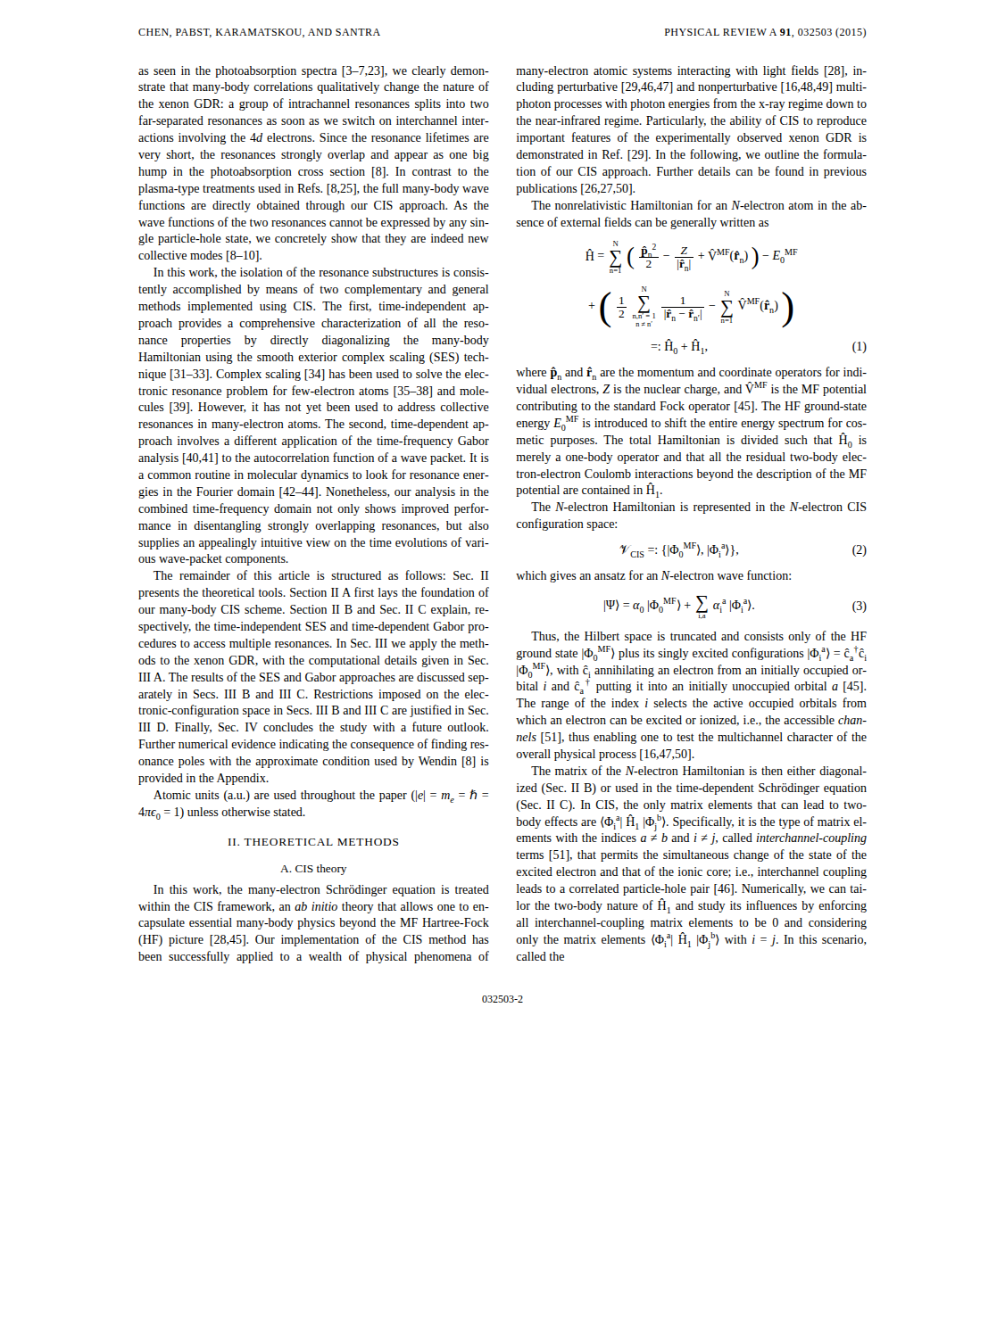Chen, Pabst, Karamatskou, and Santra PHYSICAL REVIEW A 91, 032503 (2015)
as seen in the photoabsorption spectra [3–7,23], we clearly demonstrate that many-body correlations qualitatively change the nature of the xenon GDR: a group of intrachannel resonances splits into two far-separated resonances as soon as we switch on interchannel interactions involving the 4d electrons. Since the resonance lifetimes are very short, the resonances strongly overlap and appear as one big hump in the photoabsorption cross section [8]. In contrast to the plasma-type treatments used in Refs. [8,25], the full many-body wave functions are directly obtained through our CIS approach. As the wave functions of the two resonances cannot be expressed by any single particle-hole state, we concretely show that they are indeed new collective modes [8–10].
In this work, the isolation of the resonance substructures is consistently accomplished by means of two complementary and general methods implemented using CIS. The first, time-independent approach provides a comprehensive characterization of all the resonance properties by directly diagonalizing the many-body Hamiltonian using the smooth exterior complex scaling (SES) technique [31–33]. Complex scaling [34] has been used to solve the electronic resonance problem for few-electron atoms [35–38] and molecules [39]. However, it has not yet been used to address collective resonances in many-electron atoms. The second, time-dependent approach involves a different application of the time-frequency Gabor analysis [40,41] to the autocorrelation function of a wave packet. It is a common routine in molecular dynamics to look for resonance energies in the Fourier domain [42–44]. Nonetheless, our analysis in the combined time-frequency domain not only shows improved performance in disentangling strongly overlapping resonances, but also supplies an appealingly intuitive view on the time evolutions of various wave-packet components.
The remainder of this article is structured as follows: Sec. II presents the theoretical tools. Section II A first lays the foundation of our many-body CIS scheme. Section II B and Sec. II C explain, respectively, the time-independent SES and time-dependent Gabor procedures to access multiple resonances. In Sec. III we apply the methods to the xenon GDR, with the computational details given in Sec. III A. The results of the SES and Gabor approaches are discussed separately in Secs. III B and III C. Restrictions imposed on the electronic-configuration space in Secs. III B and III C are justified in Sec. III D. Finally, Sec. IV concludes the study with a future outlook. Further numerical evidence indicating the consequence of finding resonance poles with the approximate condition used by Wendin [8] is provided in the Appendix.
Atomic units (a.u.) are used throughout the paper (|e| = me = ℏ = 4πϵ0 = 1) unless otherwise stated.
II. Theoretical Methods
A. CIS theory
In this work, the many-electron Schrödinger equation is treated within the CIS framework, an ab initio theory that allows one to encapsulate essential many-body physics beyond the MF Hartree-Fock (HF) picture [28,45]. Our implementation of the CIS method has been successfully applied to a wealth of physical phenomena of many-electron atomic systems interacting with light fields [28], including perturbative [29,46,47] and nonperturbative [16,48,49] multiphoton processes with photon energies from the x-ray regime down to the near-infrared regime. Particularly, the ability of CIS to reproduce important features of the experimentally observed xenon GDR is demonstrated in Ref. [29]. In the following, we outline the formulation of our CIS approach. Further details can be found in previous publications [26,27,50].
The nonrelativistic Hamiltonian for an N-electron atom in the absence of external fields can be generally written as
Ĥ = N∑n=1 ( p̂n22 − Z|r̂n| + V̂MF(r̂n) ) − E0MF
+ ( 12 N∑n,n′ = 1
n ≠ n′ 1|r̂n − r̂n′| − N∑n=1 V̂MF(r̂n) )
=: Ĥ0 + Ĥ1,
(1)
where p̂n and r̂n are the momentum and coordinate operators for individual electrons, Z is the nuclear charge, and V̂MF is the MF potential contributing to the standard Fock operator [45]. The HF ground-state energy E0MF is introduced to shift the entire energy spectrum for cosmetic purposes. The total Hamiltonian is divided such that Ĥ0 is merely a one-body operator and that all the residual two-body electron-electron Coulomb interactions beyond the description of the MF potential are contained in Ĥ1.
The N-electron Hamiltonian is represented in the N-electron CIS configuration space:
𝒱CIS =: {|Φ0MF⟩, |Φia⟩},
(2)
which gives an ansatz for an N-electron wave function:
|Ψ⟩ = α0 |Φ0MF⟩ + ∑i,a αia |Φia⟩.
(3)
Thus, the Hilbert space is truncated and consists only of the HF ground state |Φ0MF⟩ plus its singly excited configurations |Φia⟩ = ĉa†ĉi |Φ0MF⟩, with ĉi annihilating an electron from an initially occupied orbital i and ĉa† putting it into an initially unoccupied orbital a [45]. The range of the index i selects the active occupied orbitals from which an electron can be excited or ionized, i.e., the accessible channels [51], thus enabling one to test the multichannel character of the overall physical process [16,47,50].
The matrix of the N-electron Hamiltonian is then either diagonalized (Sec. II B) or used in the time-dependent Schrödinger equation (Sec. II C). In CIS, the only matrix elements that can lead to two-body effects are ⟨Φia| Ĥ1 |Φjb⟩. Specifically, it is the type of matrix elements with the indices a ≠ b and i ≠ j, called interchannel-coupling terms [51], that permits the simultaneous change of the state of the excited electron and that of the ionic core; i.e., interchannel coupling leads to a correlated particle-hole pair [46]. Numerically, we can tailor the two-body nature of Ĥ1 and study its influences by enforcing all interchannel-coupling matrix elements to be 0 and considering only the matrix elements ⟨Φia| Ĥ1 |Φjb⟩ with i = j. In this scenario, called the
032503-2